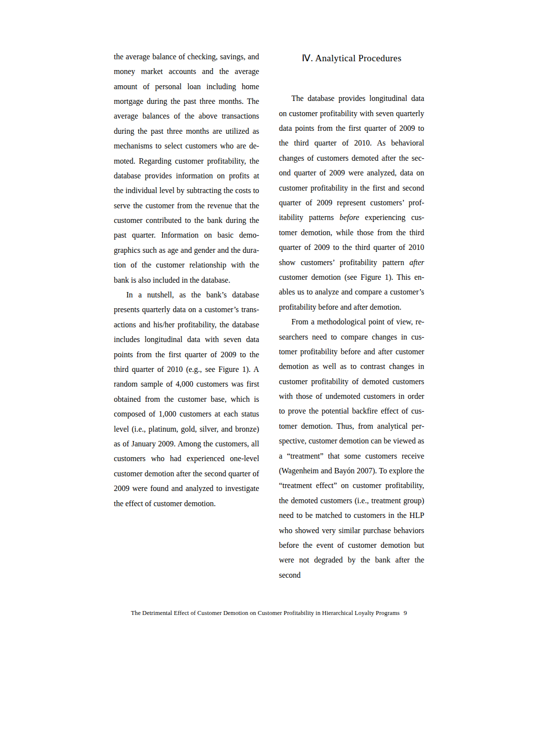the average balance of checking, savings, and money market accounts and the average amount of personal loan including home mortgage during the past three months. The average balances of the above transactions during the past three months are utilized as mechanisms to select customers who are demoted. Regarding customer profitability, the database provides information on profits at the individual level by subtracting the costs to serve the customer from the revenue that the customer contributed to the bank during the past quarter. Information on basic demographics such as age and gender and the duration of the customer relationship with the bank is also included in the database.
In a nutshell, as the bank’s database presents quarterly data on a customer’s transactions and his/her profitability, the database includes longitudinal data with seven data points from the first quarter of 2009 to the third quarter of 2010 (e.g., see Figure 1). A random sample of 4,000 customers was first obtained from the customer base, which is composed of 1,000 customers at each status level (i.e., platinum, gold, silver, and bronze) as of January 2009. Among the customers, all customers who had experienced one-level customer demotion after the second quarter of 2009 were found and analyzed to investigate the effect of customer demotion.
Ⅳ. Analytical Procedures
The database provides longitudinal data on customer profitability with seven quarterly data points from the first quarter of 2009 to the third quarter of 2010. As behavioral changes of customers demoted after the second quarter of 2009 were analyzed, data on customer profitability in the first and second quarter of 2009 represent customers’ profitability patterns before experiencing customer demotion, while those from the third quarter of 2009 to the third quarter of 2010 show customers’ profitability pattern after customer demotion (see Figure 1). This enables us to analyze and compare a customer’s profitability before and after demotion.
From a methodological point of view, researchers need to compare changes in customer profitability before and after customer demotion as well as to contrast changes in customer profitability of demoted customers with those of undemoted customers in order to prove the potential backfire effect of customer demotion. Thus, from analytical perspective, customer demotion can be viewed as a “treatment” that some customers receive (Wagenheim and Bayón 2007). To explore the “treatment effect” on customer profitability, the demoted customers (i.e., treatment group) need to be matched to customers in the HLP who showed very similar purchase behaviors before the event of customer demotion but were not degraded by the bank after the second
The Detrimental Effect of Customer Demotion on Customer Profitability in Hierarchical Loyalty Programs9